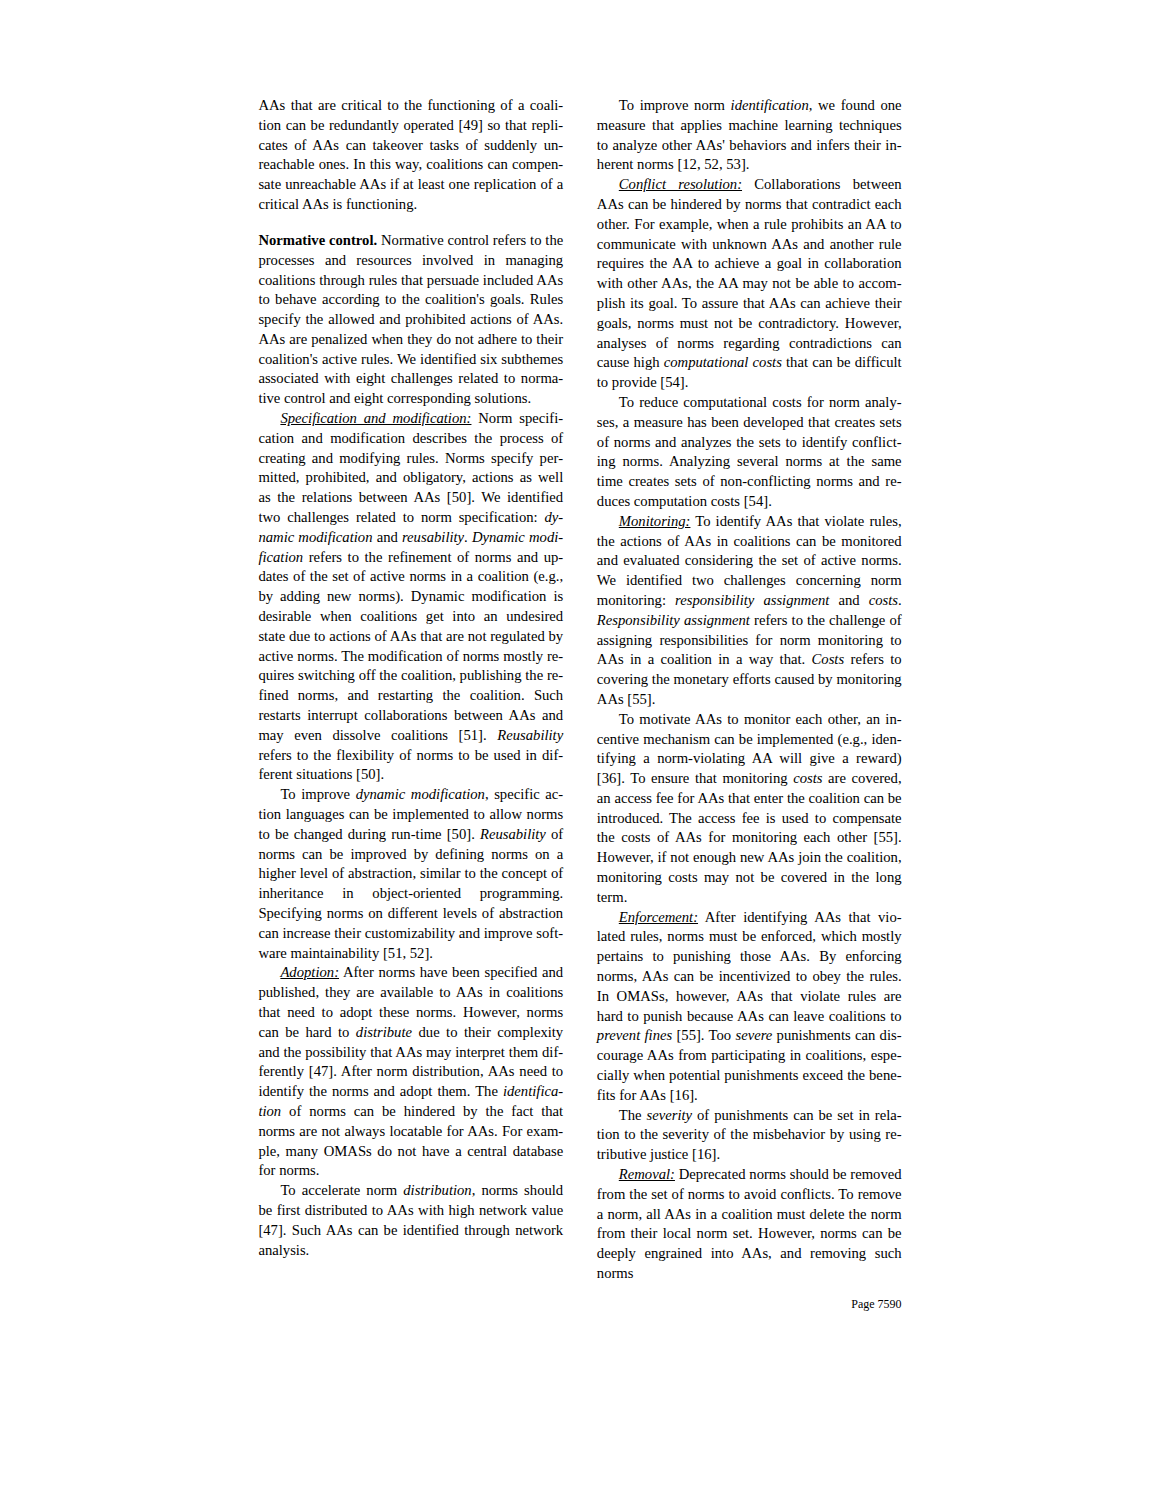AAs that are critical to the functioning of a coalition can be redundantly operated [49] so that replicates of AAs can takeover tasks of suddenly unreachable ones. In this way, coalitions can compensate unreachable AAs if at least one replication of a critical AAs is functioning.
Normative control. Normative control refers to the processes and resources involved in managing coalitions through rules that persuade included AAs to behave according to the coalition's goals. Rules specify the allowed and prohibited actions of AAs. AAs are penalized when they do not adhere to their coalition's active rules. We identified six subthemes associated with eight challenges related to normative control and eight corresponding solutions.
Specification and modification: Norm specification and modification describes the process of creating and modifying rules. Norms specify permitted, prohibited, and obligatory, actions as well as the relations between AAs [50]. We identified two challenges related to norm specification: dynamic modification and reusability. Dynamic modification refers to the refinement of norms and updates of the set of active norms in a coalition (e.g., by adding new norms). Dynamic modification is desirable when coalitions get into an undesired state due to actions of AAs that are not regulated by active norms. The modification of norms mostly requires switching off the coalition, publishing the refined norms, and restarting the coalition. Such restarts interrupt collaborations between AAs and may even dissolve coalitions [51]. Reusability refers to the flexibility of norms to be used in different situations [50].
To improve dynamic modification, specific action languages can be implemented to allow norms to be changed during run-time [50]. Reusability of norms can be improved by defining norms on a higher level of abstraction, similar to the concept of inheritance in object-oriented programming. Specifying norms on different levels of abstraction can increase their customizability and improve software maintainability [51, 52].
Adoption: After norms have been specified and published, they are available to AAs in coalitions that need to adopt these norms. However, norms can be hard to distribute due to their complexity and the possibility that AAs may interpret them differently [47]. After norm distribution, AAs need to identify the norms and adopt them. The identification of norms can be hindered by the fact that norms are not always locatable for AAs. For example, many OMASs do not have a central database for norms.
To accelerate norm distribution, norms should be first distributed to AAs with high network value [47]. Such AAs can be identified through network analysis.
To improve norm identification, we found one measure that applies machine learning techniques to analyze other AAs' behaviors and infers their inherent norms [12, 52, 53].
Conflict resolution: Collaborations between AAs can be hindered by norms that contradict each other. For example, when a rule prohibits an AA to communicate with unknown AAs and another rule requires the AA to achieve a goal in collaboration with other AAs, the AA may not be able to accomplish its goal. To assure that AAs can achieve their goals, norms must not be contradictory. However, analyses of norms regarding contradictions can cause high computational costs that can be difficult to provide [54].
To reduce computational costs for norm analyses, a measure has been developed that creates sets of norms and analyzes the sets to identify conflicting norms. Analyzing several norms at the same time creates sets of non-conflicting norms and reduces computation costs [54].
Monitoring: To identify AAs that violate rules, the actions of AAs in coalitions can be monitored and evaluated considering the set of active norms. We identified two challenges concerning norm monitoring: responsibility assignment and costs. Responsibility assignment refers to the challenge of assigning responsibilities for norm monitoring to AAs in a coalition in a way that. Costs refers to covering the monetary efforts caused by monitoring AAs [55].
To motivate AAs to monitor each other, an incentive mechanism can be implemented (e.g., identifying a norm-violating AA will give a reward) [36]. To ensure that monitoring costs are covered, an access fee for AAs that enter the coalition can be introduced. The access fee is used to compensate the costs of AAs for monitoring each other [55]. However, if not enough new AAs join the coalition, monitoring costs may not be covered in the long term.
Enforcement: After identifying AAs that violated rules, norms must be enforced, which mostly pertains to punishing those AAs. By enforcing norms, AAs can be incentivized to obey the rules. In OMASs, however, AAs that violate rules are hard to punish because AAs can leave coalitions to prevent fines [55]. Too severe punishments can discourage AAs from participating in coalitions, especially when potential punishments exceed the benefits for AAs [16].
The severity of punishments can be set in relation to the severity of the misbehavior by using retributive justice [16].
Removal: Deprecated norms should be removed from the set of norms to avoid conflicts. To remove a norm, all AAs in a coalition must delete the norm from their local norm set. However, norms can be deeply engrained into AAs, and removing such norms
Page 7590